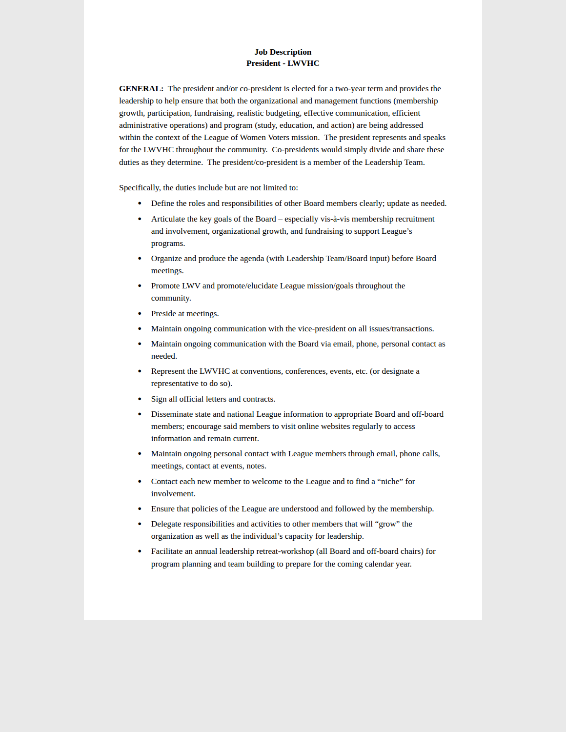Job Description President - LWVHC
GENERAL: The president and/or co-president is elected for a two-year term and provides the leadership to help ensure that both the organizational and management functions (membership growth, participation, fundraising, realistic budgeting, effective communication, efficient administrative operations) and program (study, education, and action) are being addressed within the context of the League of Women Voters mission. The president represents and speaks for the LWVHC throughout the community. Co-presidents would simply divide and share these duties as they determine. The president/co-president is a member of the Leadership Team.
Specifically, the duties include but are not limited to:
Define the roles and responsibilities of other Board members clearly; update as needed.
Articulate the key goals of the Board – especially vis-à-vis membership recruitment and involvement, organizational growth, and fundraising to support League’s programs.
Organize and produce the agenda (with Leadership Team/Board input) before Board meetings.
Promote LWV and promote/elucidate League mission/goals throughout the community.
Preside at meetings.
Maintain ongoing communication with the vice-president on all issues/transactions.
Maintain ongoing communication with the Board via email, phone, personal contact as needed.
Represent the LWVHC at conventions, conferences, events, etc. (or designate a representative to do so).
Sign all official letters and contracts.
Disseminate state and national League information to appropriate Board and off-board members; encourage said members to visit online websites regularly to access information and remain current.
Maintain ongoing personal contact with League members through email, phone calls, meetings, contact at events, notes.
Contact each new member to welcome to the League and to find a “niche” for involvement.
Ensure that policies of the League are understood and followed by the membership.
Delegate responsibilities and activities to other members that will “grow” the organization as well as the individual’s capacity for leadership.
Facilitate an annual leadership retreat-workshop (all Board and off-board chairs) for program planning and team building to prepare for the coming calendar year.